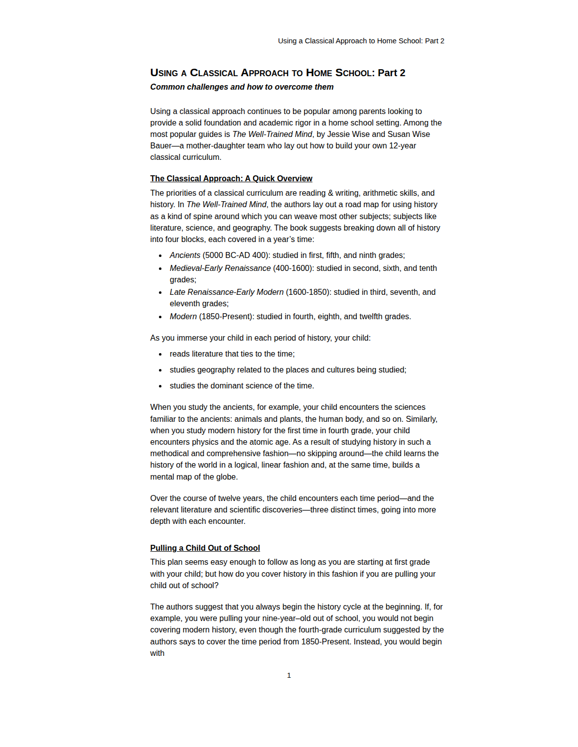Using a Classical Approach to Home School: Part 2
Using a Classical Approach to Home School: Part 2
Common challenges and how to overcome them
Using a classical approach continues to be popular among parents looking to provide a solid foundation and academic rigor in a home school setting. Among the most popular guides is The Well-Trained Mind, by Jessie Wise and Susan Wise Bauer—a mother-daughter team who lay out how to build your own 12-year classical curriculum.
The Classical Approach: A Quick Overview
The priorities of a classical curriculum are reading & writing, arithmetic skills, and history. In The Well-Trained Mind, the authors lay out a road map for using history as a kind of spine around which you can weave most other subjects; subjects like literature, science, and geography. The book suggests breaking down all of history into four blocks, each covered in a year’s time:
Ancients (5000 BC-AD 400): studied in first, fifth, and ninth grades;
Medieval-Early Renaissance (400-1600): studied in second, sixth, and tenth grades;
Late Renaissance-Early Modern (1600-1850): studied in third, seventh, and eleventh grades;
Modern (1850-Present): studied in fourth, eighth, and twelfth grades.
As you immerse your child in each period of history, your child:
reads literature that ties to the time;
studies geography related to the places and cultures being studied;
studies the dominant science of the time.
When you study the ancients, for example, your child encounters the sciences familiar to the ancients: animals and plants, the human body, and so on. Similarly, when you study modern history for the first time in fourth grade, your child encounters physics and the atomic age. As a result of studying history in such a methodical and comprehensive fashion—no skipping around—the child learns the history of the world in a logical, linear fashion and, at the same time, builds a mental map of the globe.
Over the course of twelve years, the child encounters each time period—and the relevant literature and scientific discoveries—three distinct times, going into more depth with each encounter.
Pulling a Child Out of School
This plan seems easy enough to follow as long as you are starting at first grade with your child; but how do you cover history in this fashion if you are pulling your child out of school?
The authors suggest that you always begin the history cycle at the beginning. If, for example, you were pulling your nine-year–old out of school, you would not begin covering modern history, even though the fourth-grade curriculum suggested by the authors says to cover the time period from 1850-Present. Instead, you would begin with
1